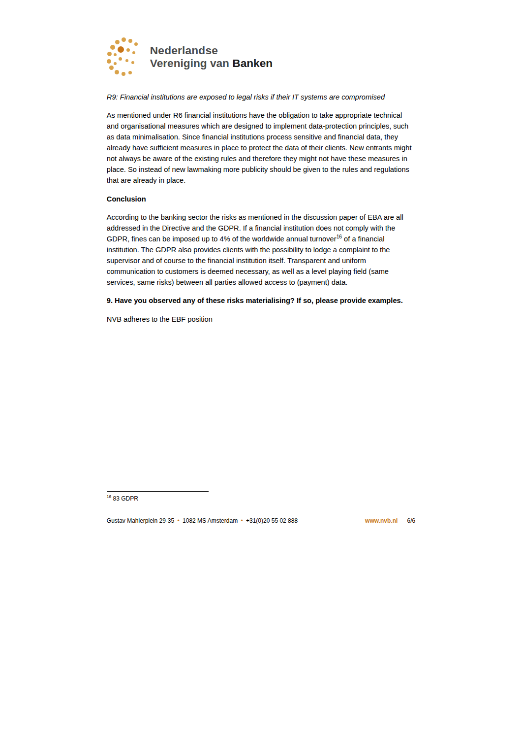Nederlandse
Vereniging van Banken
R9: Financial institutions are exposed to legal risks if their IT systems are compromised
As mentioned under R6 financial institutions have the obligation to take appropriate technical and organisational measures which are designed to implement data-protection principles, such as data minimalisation. Since financial institutions process sensitive and financial data, they already have sufficient measures in place to protect the data of their clients. New entrants might not always be aware of the existing rules and therefore they might not have these measures in place. So instead of new lawmaking more publicity should be given to the rules and regulations that are already in place.
Conclusion
According to the banking sector the risks as mentioned in the discussion paper of EBA are all addressed in the Directive and the GDPR. If a financial institution does not comply with the GDPR, fines can be imposed up to 4% of the worldwide annual turnover16 of a financial institution. The GDPR also provides clients with the possibility to lodge a complaint to the supervisor and of course to the financial institution itself. Transparent and uniform communication to customers is deemed necessary, as well as a level playing field (same services, same risks) between all parties allowed access to (payment) data.
9. Have you observed any of these risks materialising? If so, please provide examples.
NVB adheres to the EBF position
16 83 GDPR
Gustav Mahlerplein 29-35 • 1082 MS Amsterdam • +31(0)20 55 02 888
www.nvb.nl 6/6